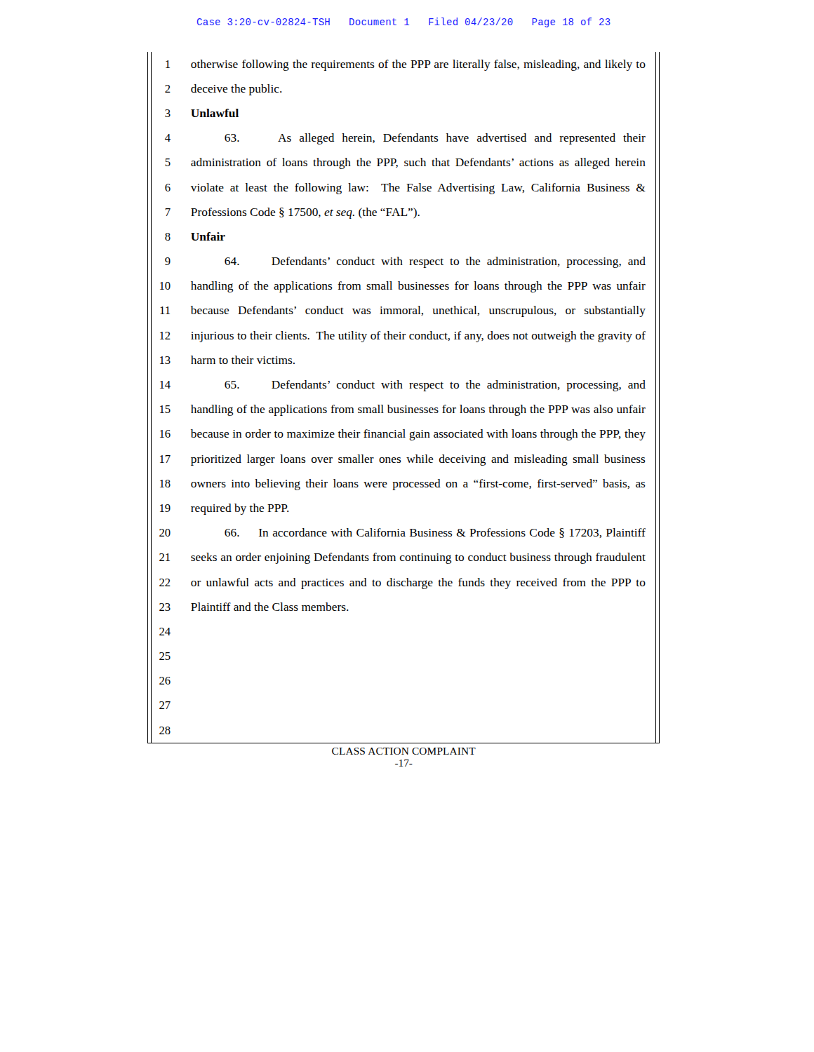Case 3:20-cv-02824-TSH Document 1 Filed 04/23/20 Page 18 of 23
1
2
3
4
5
6
7
8
9
10
11
12
13
14
15
16
17
18
19
20
21
22
23
24
25
26
27
28
otherwise following the requirements of the PPP are literally false, misleading, and likely to deceive the public.
Unlawful
63. As alleged herein, Defendants have advertised and represented their administration of loans through the PPP, such that Defendants’ actions as alleged herein violate at least the following law: The False Advertising Law, California Business & Professions Code § 17500, et seq. (the “FAL”).
Unfair
64. Defendants’ conduct with respect to the administration, processing, and handling of the applications from small businesses for loans through the PPP was unfair because Defendants’ conduct was immoral, unethical, unscrupulous, or substantially injurious to their clients. The utility of their conduct, if any, does not outweigh the gravity of harm to their victims.
65. Defendants’ conduct with respect to the administration, processing, and handling of the applications from small businesses for loans through the PPP was also unfair because in order to maximize their financial gain associated with loans through the PPP, they prioritized larger loans over smaller ones while deceiving and misleading small business owners into believing their loans were processed on a “first-come, first-served” basis, as required by the PPP.
66. In accordance with California Business & Professions Code § 17203, Plaintiff seeks an order enjoining Defendants from continuing to conduct business through fraudulent or unlawful acts and practices and to discharge the funds they received from the PPP to Plaintiff and the Class members.
CLASS ACTION COMPLAINT
-17-